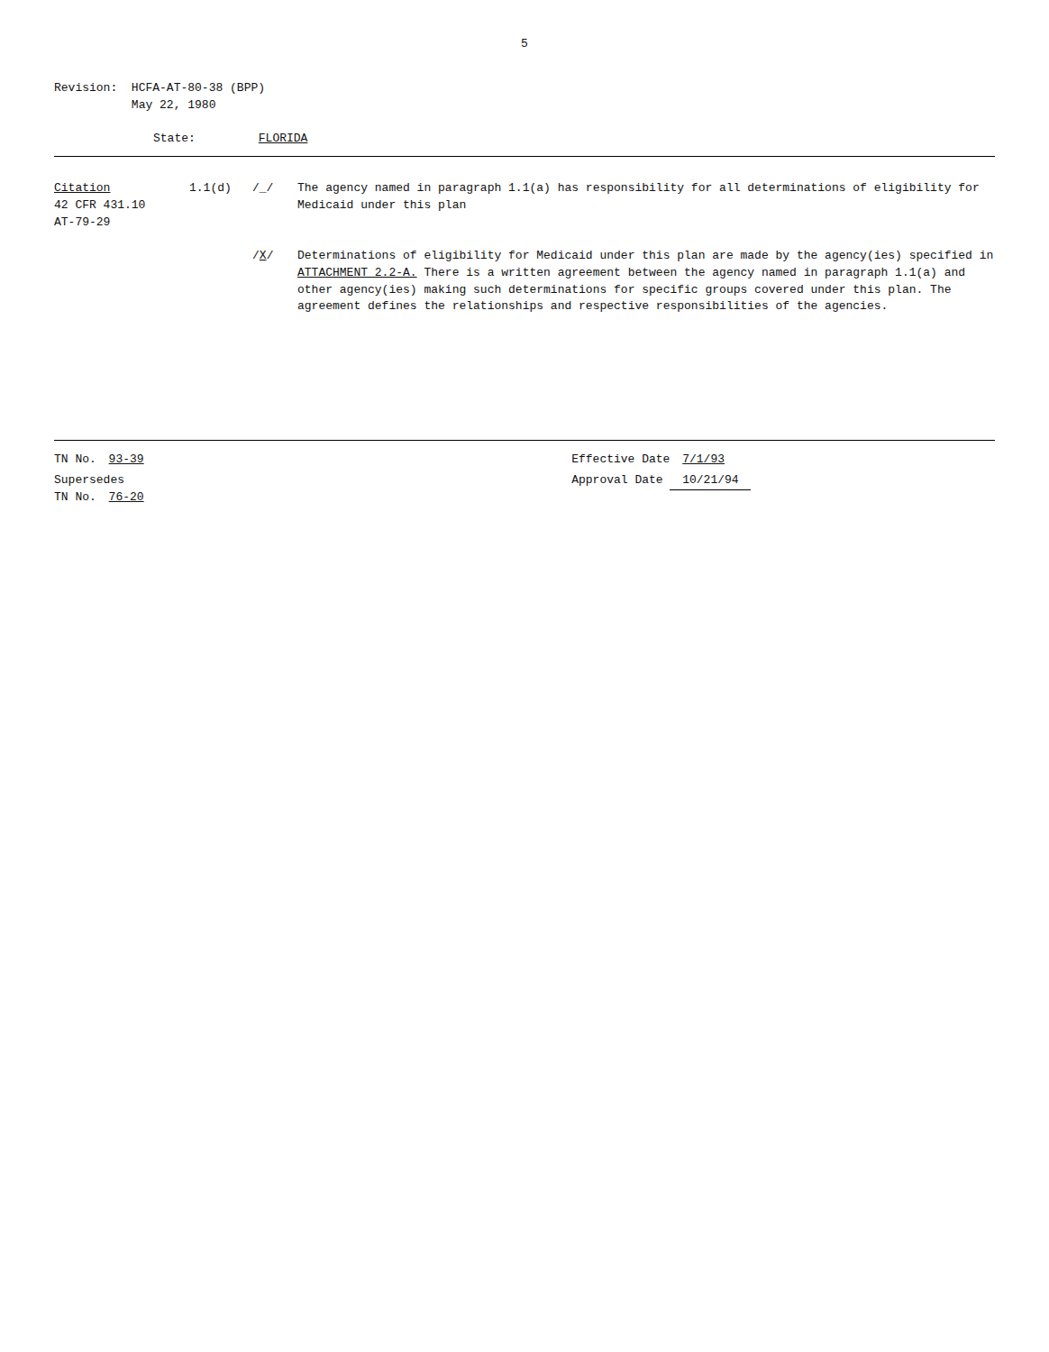5
Revision: HCFA-AT-80-38 (BPP)
May 22, 1980
State:FLORIDA
| Citation 42 CFR 431.10 AT-79-29 | 1.1(d) | /_/ | The agency named in paragraph 1.1(a) has responsibility for all determinations of eligibility for Medicaid under this plan |
| | | / X / | Determinations of eligibility for Medicaid under this plan are made by the agency(ies) specified in ATTACHMENT 2.2-A. There is a written agreement between the agency named in paragraph 1.1(a) and other agency(ies) making such determinations for specific groups covered under this plan. The agreement defines the relationships and respective responsibilities of the agencies. |
| TN No. 93-39 | Effective Date 7/1/93 |
| Supersedes TN No. 76-20 | Approval Date 10/21/94 |